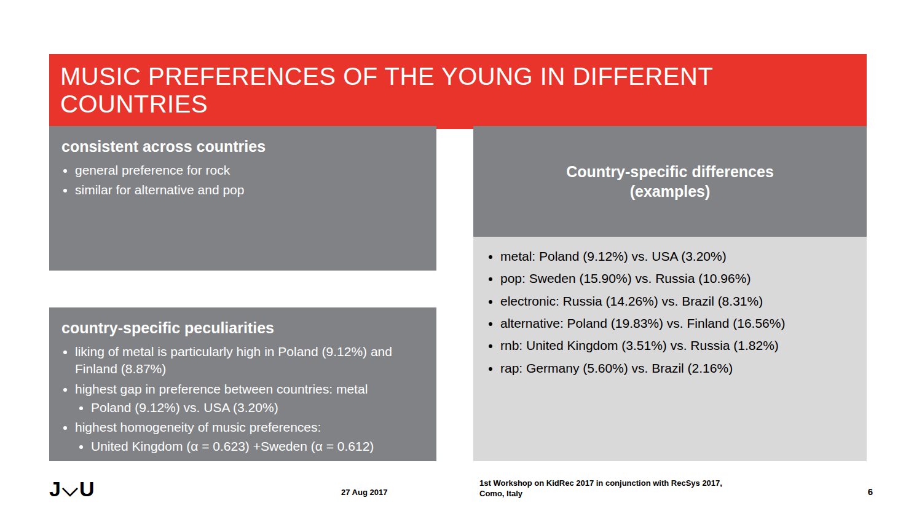Music preferences of the young in different countries
consistent across countries
general preference for rock
similar for alternative and pop
country-specific peculiarities
liking of metal is particularly high in Poland (9.12%) and Finland (8.87%)
highest gap in preference between countries: metal
Poland (9.12%) vs. USA (3.20%)
highest homogeneity of music preferences:
United Kingdom (α = 0.623) +Sweden (α = 0.612)
Country-specific differences
(examples)
metal: Poland (9.12%) vs. USA (3.20%)
pop: Sweden (15.90%) vs. Russia (10.96%)
electronic: Russia (14.26%) vs. Brazil (8.31%)
alternative: Poland (19.83%) vs. Finland (16.56%)
rnb: United Kingdom (3.51%) vs. Russia (1.82%)
rap: Germany (5.60%) vs. Brazil (2.16%)
J⌵U
27 Aug 2017
1st Workshop on KidRec 2017 in conjunction with RecSys 2017,
Como, Italy
6